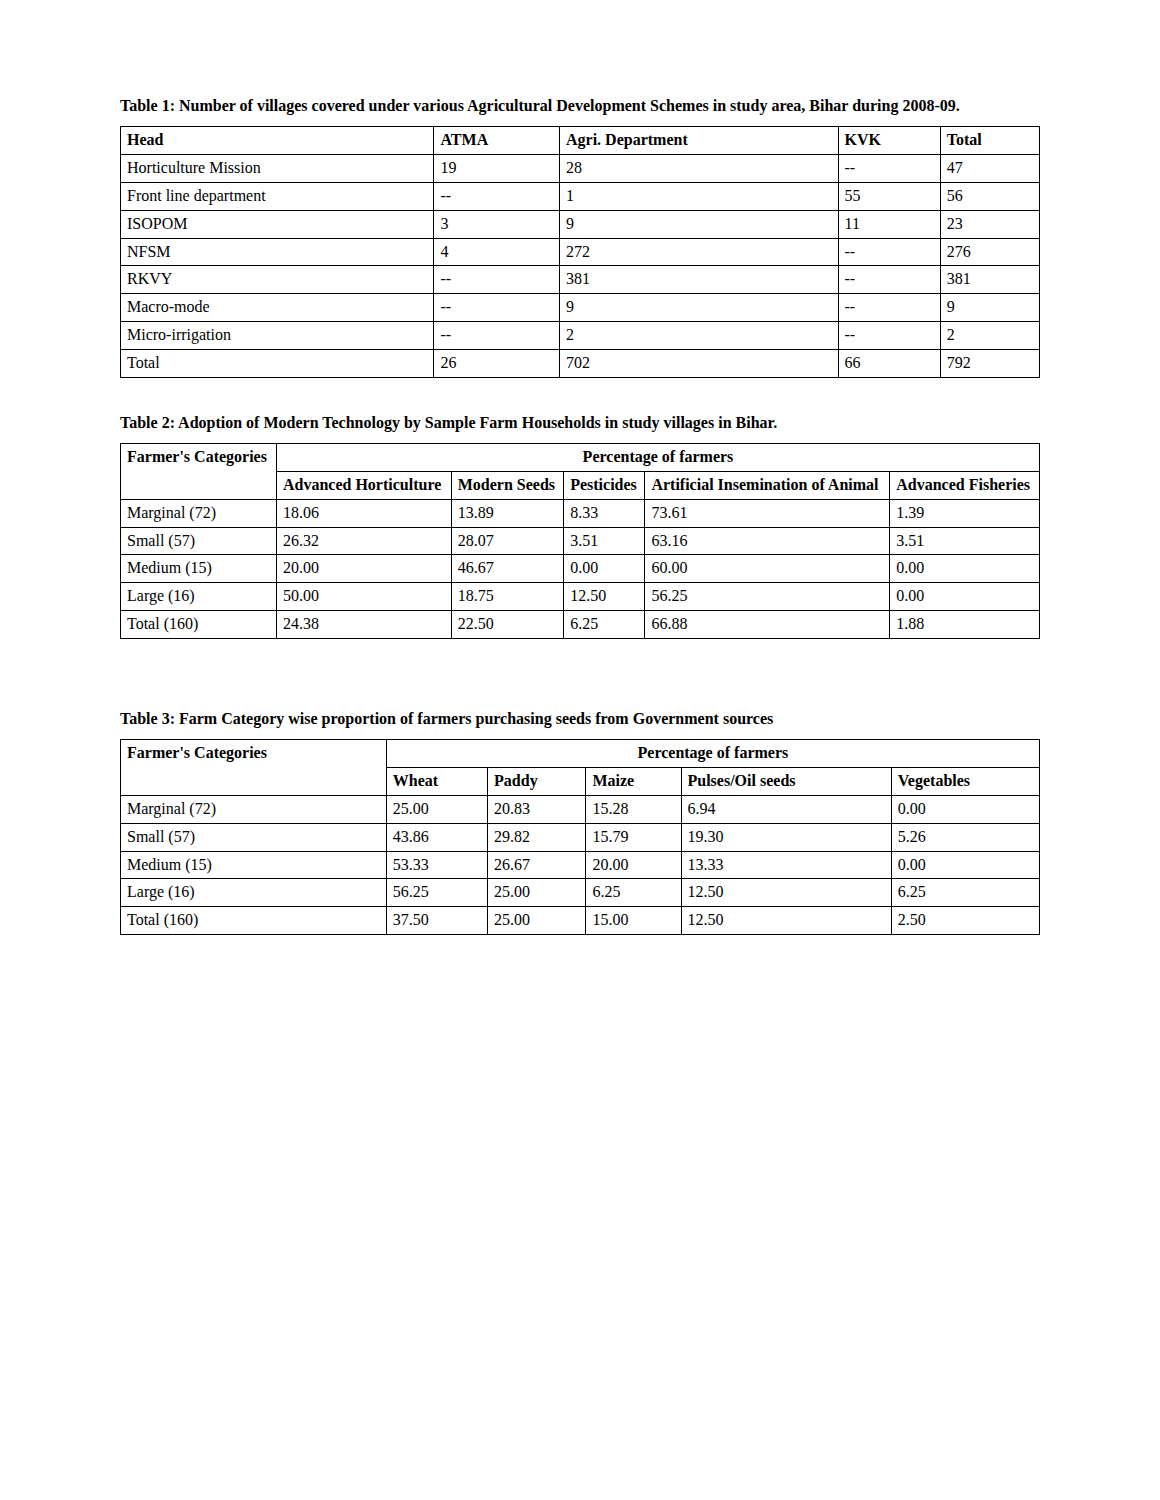Table 1: Number of villages covered under various Agricultural Development Schemes in study area, Bihar during 2008-09.
| Head | ATMA | Agri. Department | KVK | Total |
| --- | --- | --- | --- | --- |
| Horticulture Mission | 19 | 28 | -- | 47 |
| Front line department | -- | 1 | 55 | 56 |
| ISOPOM | 3 | 9 | 11 | 23 |
| NFSM | 4 | 272 | -- | 276 |
| RKVY | -- | 381 | -- | 381 |
| Macro-mode | -- | 9 | -- | 9 |
| Micro-irrigation | -- | 2 | -- | 2 |
| Total | 26 | 702 | 66 | 792 |
Table 2: Adoption of Modern Technology by Sample Farm Households in study villages in Bihar.
| Farmer's Categories | Percentage of farmers |
| --- | --- |
| Advanced Horticulture | Modern Seeds | Pesticides | Artificial Insemination of Animal | Advanced Fisheries |
| Marginal (72) | 18.06 | 13.89 | 8.33 | 73.61 | 1.39 |
| Small (57) | 26.32 | 28.07 | 3.51 | 63.16 | 3.51 |
| Medium (15) | 20.00 | 46.67 | 0.00 | 60.00 | 0.00 |
| Large (16) | 50.00 | 18.75 | 12.50 | 56.25 | 0.00 |
| Total (160) | 24.38 | 22.50 | 6.25 | 66.88 | 1.88 |
Table 3: Farm Category wise proportion of farmers purchasing seeds from Government sources
| Farmer's Categories | Percentage of farmers |
| --- | --- |
| Wheat | Paddy | Maize | Pulses/Oil seeds | Vegetables |
| Marginal (72) | 25.00 | 20.83 | 15.28 | 6.94 | 0.00 |
| Small (57) | 43.86 | 29.82 | 15.79 | 19.30 | 5.26 |
| Medium (15) | 53.33 | 26.67 | 20.00 | 13.33 | 0.00 |
| Large (16) | 56.25 | 25.00 | 6.25 | 12.50 | 6.25 |
| Total (160) | 37.50 | 25.00 | 15.00 | 12.50 | 2.50 |